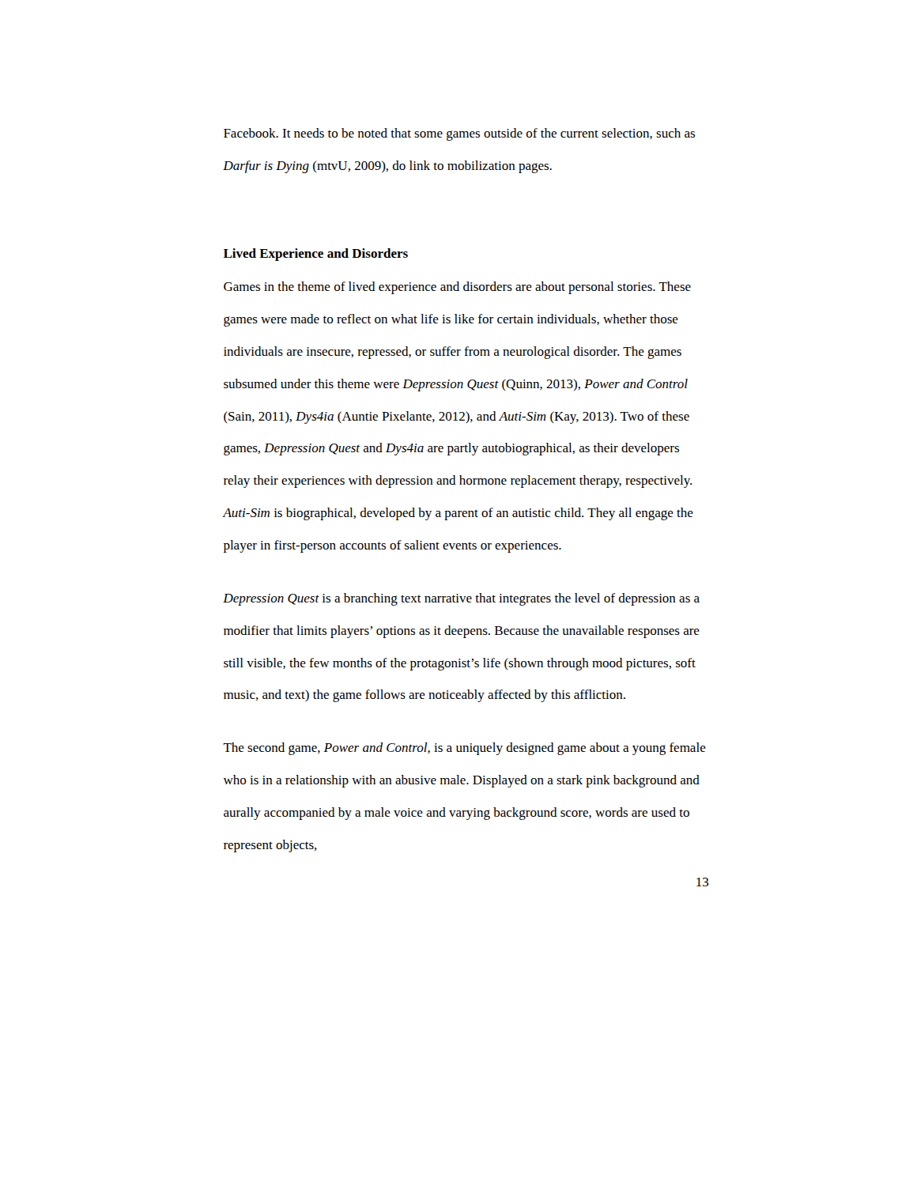Facebook. It needs to be noted that some games outside of the current selection, such as Darfur is Dying (mtvU, 2009), do link to mobilization pages.
Lived Experience and Disorders
Games in the theme of lived experience and disorders are about personal stories. These games were made to reflect on what life is like for certain individuals, whether those individuals are insecure, repressed, or suffer from a neurological disorder. The games subsumed under this theme were Depression Quest (Quinn, 2013), Power and Control (Sain, 2011), Dys4ia (Auntie Pixelante, 2012), and Auti-Sim (Kay, 2013). Two of these games, Depression Quest and Dys4ia are partly autobiographical, as their developers relay their experiences with depression and hormone replacement therapy, respectively. Auti-Sim is biographical, developed by a parent of an autistic child. They all engage the player in first-person accounts of salient events or experiences.
Depression Quest is a branching text narrative that integrates the level of depression as a modifier that limits players’ options as it deepens. Because the unavailable responses are still visible, the few months of the protagonist’s life (shown through mood pictures, soft music, and text) the game follows are noticeably affected by this affliction.
The second game, Power and Control, is a uniquely designed game about a young female who is in a relationship with an abusive male. Displayed on a stark pink background and aurally accompanied by a male voice and varying background score, words are used to represent objects,
13